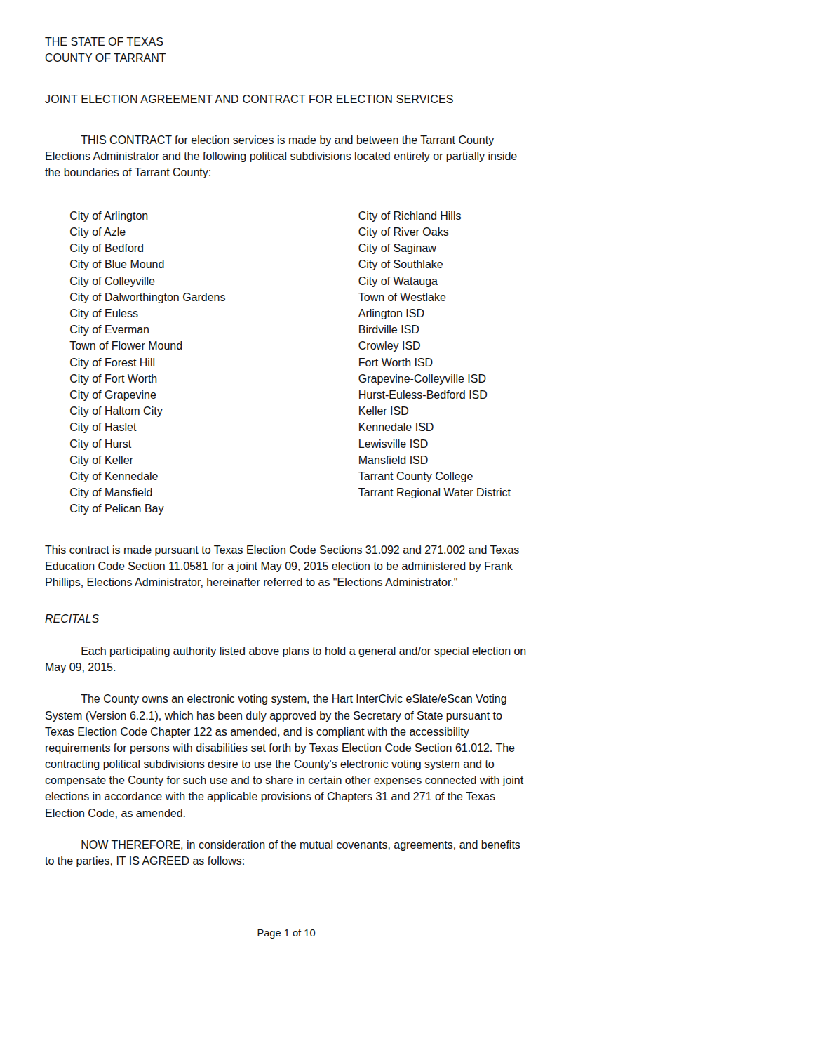THE STATE OF TEXAS
COUNTY OF TARRANT
JOINT ELECTION AGREEMENT AND CONTRACT FOR ELECTION SERVICES
THIS CONTRACT for election services is made by and between the Tarrant County Elections Administrator and the following political subdivisions located entirely or partially inside the boundaries of Tarrant County:
City of Arlington
City of Azle
City of Bedford
City of Blue Mound
City of Colleyville
City of Dalworthington Gardens
City of Euless
City of Everman
Town of Flower Mound
City of Forest Hill
City of Fort Worth
City of Grapevine
City of Haltom City
City of Haslet
City of Hurst
City of Keller
City of Kennedale
City of Mansfield
City of Pelican Bay
City of Richland Hills
City of River Oaks
City of Saginaw
City of Southlake
City of Watauga
Town of Westlake
Arlington ISD
Birdville ISD
Crowley ISD
Fort Worth ISD
Grapevine-Colleyville ISD
Hurst-Euless-Bedford ISD
Keller ISD
Kennedale ISD
Lewisville ISD
Mansfield ISD
Tarrant County College
Tarrant Regional Water District
This contract is made pursuant to Texas Election Code Sections 31.092 and 271.002 and Texas Education Code Section 11.0581 for a joint May 09, 2015 election to be administered by Frank Phillips, Elections Administrator, hereinafter referred to as "Elections Administrator."
RECITALS
Each participating authority listed above plans to hold a general and/or special election on May 09, 2015.
The County owns an electronic voting system, the Hart InterCivic eSlate/eScan Voting System (Version 6.2.1), which has been duly approved by the Secretary of State pursuant to Texas Election Code Chapter 122 as amended, and is compliant with the accessibility requirements for persons with disabilities set forth by Texas Election Code Section 61.012. The contracting political subdivisions desire to use the County's electronic voting system and to compensate the County for such use and to share in certain other expenses connected with joint elections in accordance with the applicable provisions of Chapters 31 and 271 of the Texas Election Code, as amended.
NOW THEREFORE, in consideration of the mutual covenants, agreements, and benefits to the parties, IT IS AGREED as follows:
Page 1 of 10